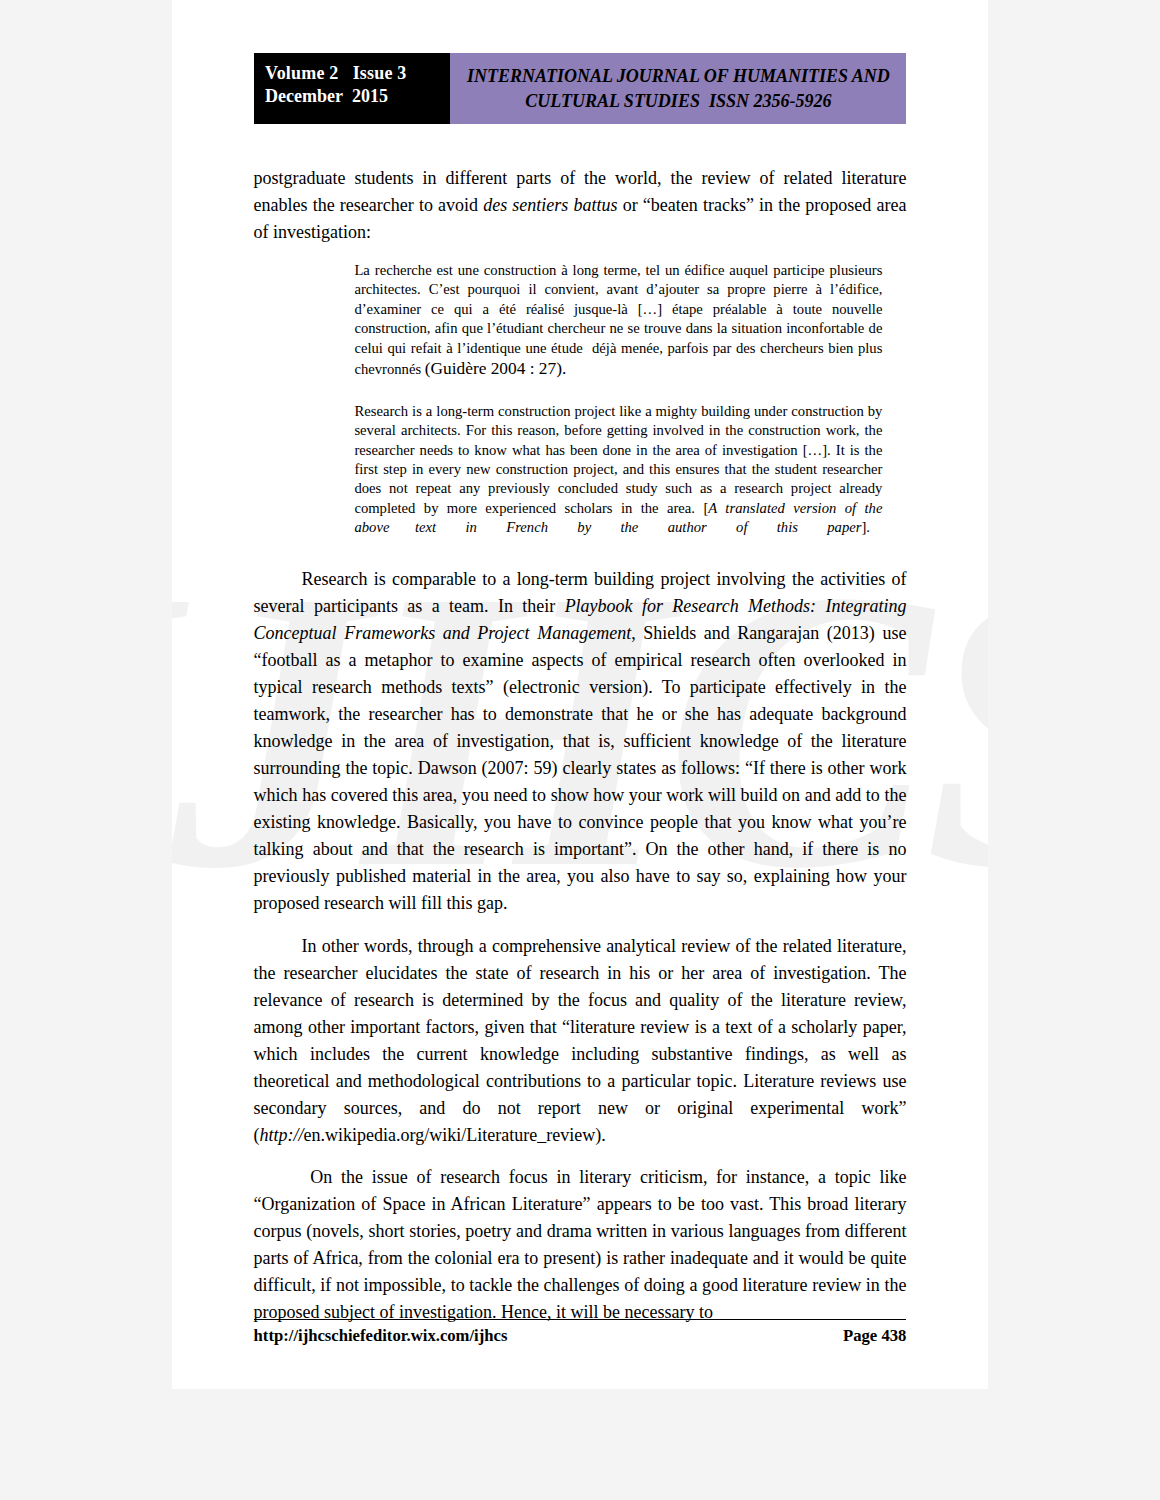Volume 2 Issue 3
December 2015
INTERNATIONAL JOURNAL OF HUMANITIES AND
CULTURAL STUDIES ISSN 2356-5926
IJHCS
postgraduate students in different parts of the world, the review of related literature enables the researcher to avoid des sentiers battus or “beaten tracks” in the proposed area of investigation:
La recherche est une construction à long terme, tel un édifice auquel participe plusieurs architectes. C’est pourquoi il convient, avant d’ajouter sa propre pierre à l’édifice, d’examiner ce qui a été réalisé jusque-là […] étape préalable à toute nouvelle construction, afin que l’étudiant chercheur ne se trouve dans la situation inconfortable de celui qui refait à l’identique une étude déjà menée, parfois par des chercheurs bien plus chevronnés (Guidère 2004 : 27).
Research is a long-term construction project like a mighty building under construction by several architects. For this reason, before getting involved in the construction work, the researcher needs to know what has been done in the area of investigation […]. It is the first step in every new construction project, and this ensures that the student researcher does not repeat any previously concluded study such as a research project already completed by more experienced scholars in the area. [A translated version of the above text in French by the author of this paper].
Research is comparable to a long-term building project involving the activities of several participants as a team. In their Playbook for Research Methods: Integrating Conceptual Frameworks and Project Management, Shields and Rangarajan (2013) use “football as a metaphor to examine aspects of empirical research often overlooked in typical research methods texts” (electronic version). To participate effectively in the teamwork, the researcher has to demonstrate that he or she has adequate background knowledge in the area of investigation, that is, sufficient knowledge of the literature surrounding the topic. Dawson (2007: 59) clearly states as follows: “If there is other work which has covered this area, you need to show how your work will build on and add to the existing knowledge. Basically, you have to convince people that you know what you’re talking about and that the research is important”. On the other hand, if there is no previously published material in the area, you also have to say so, explaining how your proposed research will fill this gap.
In other words, through a comprehensive analytical review of the related literature, the researcher elucidates the state of research in his or her area of investigation. The relevance of research is determined by the focus and quality of the literature review, among other important factors, given that “literature review is a text of a scholarly paper, which includes the current knowledge including substantive findings, as well as theoretical and methodological contributions to a particular topic. Literature reviews use secondary sources, and do not report new or original experimental work” (http://en.wikipedia.org/wiki/Literature_review).
On the issue of research focus in literary criticism, for instance, a topic like “Organization of Space in African Literature” appears to be too vast. This broad literary corpus (novels, short stories, poetry and drama written in various languages from different parts of Africa, from the colonial era to present) is rather inadequate and it would be quite difficult, if not impossible, to tackle the challenges of doing a good literature review in the proposed subject of investigation. Hence, it will be necessary to
http://ijhcschiefeditor.wix.com/ijhcs Page 438